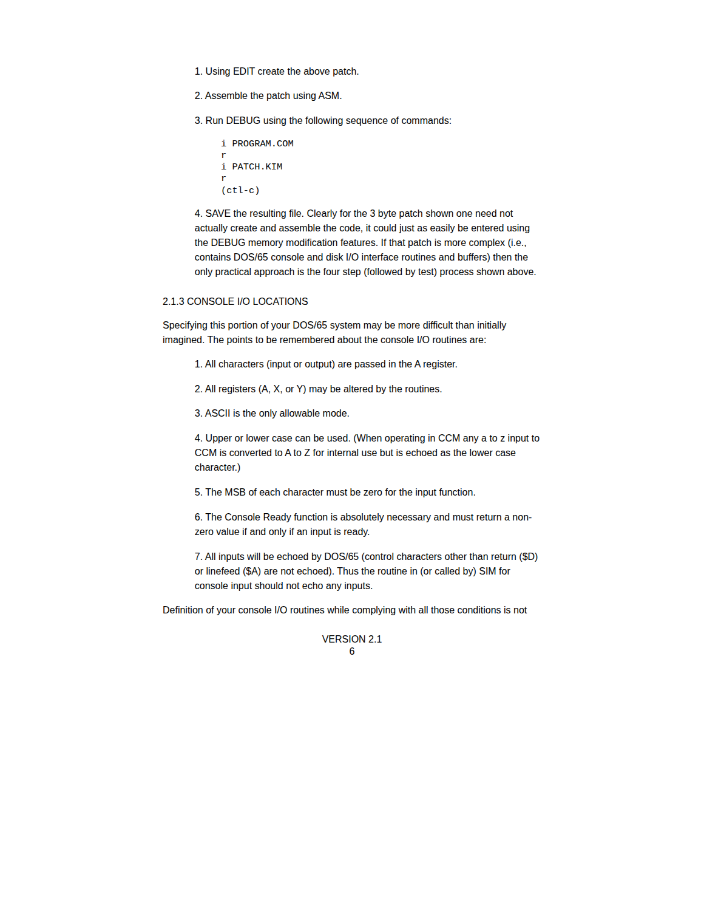1. Using EDIT create the above patch.
2. Assemble the patch using ASM.
3. Run DEBUG using the following sequence of commands:
i PROGRAM.COM
r
i PATCH.KIM
r
(ctl-c)
4. SAVE the resulting file. Clearly for the 3 byte patch shown one need not actually create and assemble the code, it could just as easily be entered using the DEBUG memory modification features. If that patch is more complex (i.e., contains DOS/65 console and disk I/O interface routines and buffers) then the only practical approach is the four step (followed by test) process shown above.
2.1.3 CONSOLE I/O LOCATIONS
Specifying this portion of your DOS/65 system may be more difficult than initially imagined. The points to be remembered about the console I/O routines are:
1. All characters (input or output) are passed in the A register.
2. All registers (A, X, or Y) may be altered by the routines.
3. ASCII is the only allowable mode.
4. Upper or lower case can be used. (When operating in CCM any a to z input to CCM is converted to A to Z for internal use but is echoed as the lower case character.)
5. The MSB of each character must be zero for the input function.
6. The Console Ready function is absolutely necessary and must return a non-zero value if and only if an input is ready.
7. All inputs will be echoed by DOS/65 (control characters other than return ($D) or linefeed ($A) are not echoed). Thus the routine in (or called by) SIM for console input should not echo any inputs.
Definition of your console I/O routines while complying with all those conditions is not
VERSION 2.1
6